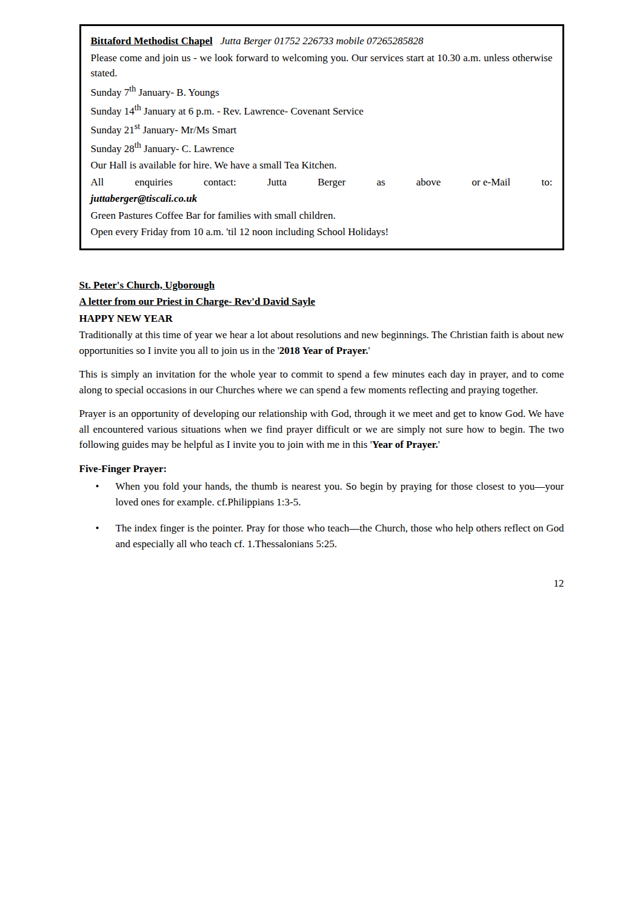Bittaford Methodist Chapel Jutta Berger 01752 226733 mobile 07265285828
Please come and join us - we look forward to welcoming you. Our services start at 10.30 a.m. unless otherwise stated.
Sunday 7th January- B. Youngs
Sunday 14th January at 6 p.m. - Rev. Lawrence- Covenant Service
Sunday 21st January- Mr/Ms Smart
Sunday 28th January- C. Lawrence
Our Hall is available for hire. We have a small Tea Kitchen.
All enquiries contact: Jutta Berger as above or e-Mail to:
juttaberger@tiscali.co.uk
Green Pastures Coffee Bar for families with small children.
Open every Friday from 10 a.m. 'til 12 noon including School Holidays!
St. Peter's Church, Ugborough
A letter from our Priest in Charge- Rev'd David Sayle
HAPPY NEW YEAR
Traditionally at this time of year we hear a lot about resolutions and new beginnings. The Christian faith is about new opportunities so I invite you all to join us in the '2018 Year of Prayer.'
This is simply an invitation for the whole year to commit to spend a few minutes each day in prayer, and to come along to special occasions in our Churches where we can spend a few moments reflecting and praying together.
Prayer is an opportunity of developing our relationship with God, through it we meet and get to know God. We have all encountered various situations when we find prayer difficult or we are simply not sure how to begin. The two following guides may be helpful as I invite you to join with me in this 'Year of Prayer.'
Five-Finger Prayer:
•When you fold your hands, the thumb is nearest you. So begin by praying for those closest to you—your loved ones for example. cf.Philippians 1:3-5.
•The index finger is the pointer. Pray for those who teach—the Church, those who help others reflect on God and especially all who teach cf. 1.Thessalonians 5:25.
12